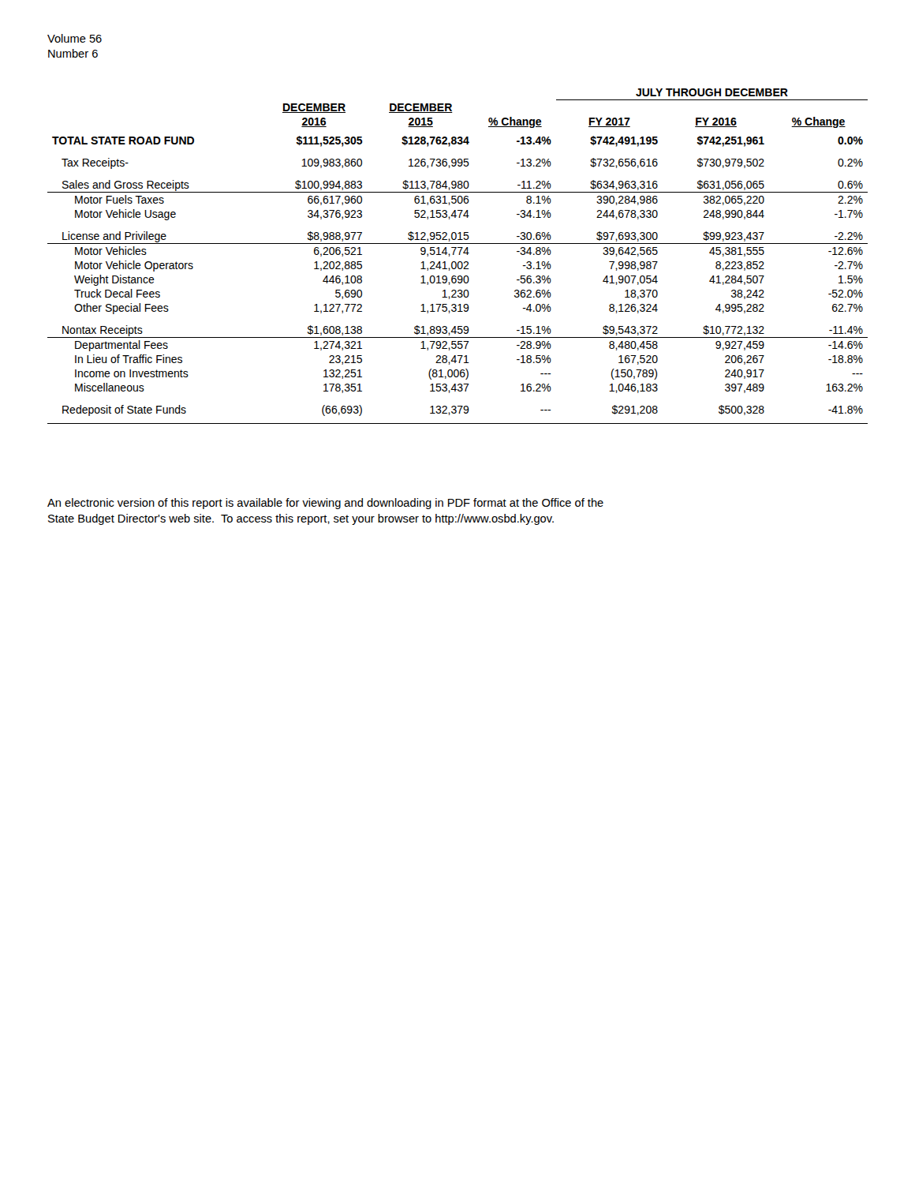Volume 56
Number 6
| | | | | JULY THROUGH DECEMBER |
| --- | --- | --- | --- | --- |
| | DECEMBER | DECEMBER | | | | |
| | 2016 | 2015 | % Change | FY 2017 | FY 2016 | % Change |
| TOTAL STATE ROAD FUND | $111,525,305 | $128,762,834 | -13.4% | $742,491,195 | $742,251,961 | 0.0% |
| Tax Receipts- | 109,983,860 | 126,736,995 | -13.2% | $732,656,616 | $730,979,502 | 0.2% |
| Sales and Gross Receipts | $100,994,883 | $113,784,980 | -11.2% | $634,963,316 | $631,056,065 | 0.6% |
| Motor Fuels Taxes | 66,617,960 | 61,631,506 | 8.1% | 390,284,986 | 382,065,220 | 2.2% |
| Motor Vehicle Usage | 34,376,923 | 52,153,474 | -34.1% | 244,678,330 | 248,990,844 | -1.7% |
| License and Privilege | $8,988,977 | $12,952,015 | -30.6% | $97,693,300 | $99,923,437 | -2.2% |
| Motor Vehicles | 6,206,521 | 9,514,774 | -34.8% | 39,642,565 | 45,381,555 | -12.6% |
| Motor Vehicle Operators | 1,202,885 | 1,241,002 | -3.1% | 7,998,987 | 8,223,852 | -2.7% |
| Weight Distance | 446,108 | 1,019,690 | -56.3% | 41,907,054 | 41,284,507 | 1.5% |
| Truck Decal Fees | 5,690 | 1,230 | 362.6% | 18,370 | 38,242 | -52.0% |
| Other Special Fees | 1,127,772 | 1,175,319 | -4.0% | 8,126,324 | 4,995,282 | 62.7% |
| Nontax Receipts | $1,608,138 | $1,893,459 | -15.1% | $9,543,372 | $10,772,132 | -11.4% |
| Departmental Fees | 1,274,321 | 1,792,557 | -28.9% | 8,480,458 | 9,927,459 | -14.6% |
| In Lieu of Traffic Fines | 23,215 | 28,471 | -18.5% | 167,520 | 206,267 | -18.8% |
| Income on Investments | 132,251 | (81,006) | --- | (150,789) | 240,917 | --- |
| Miscellaneous | 178,351 | 153,437 | 16.2% | 1,046,183 | 397,489 | 163.2% |
| Redeposit of State Funds | (66,693) | 132,379 | --- | $291,208 | $500,328 | -41.8% |
An electronic version of this report is available for viewing and downloading in PDF format at the Office of the
State Budget Director's web site. To access this report, set your browser to http://www.osbd.ky.gov.